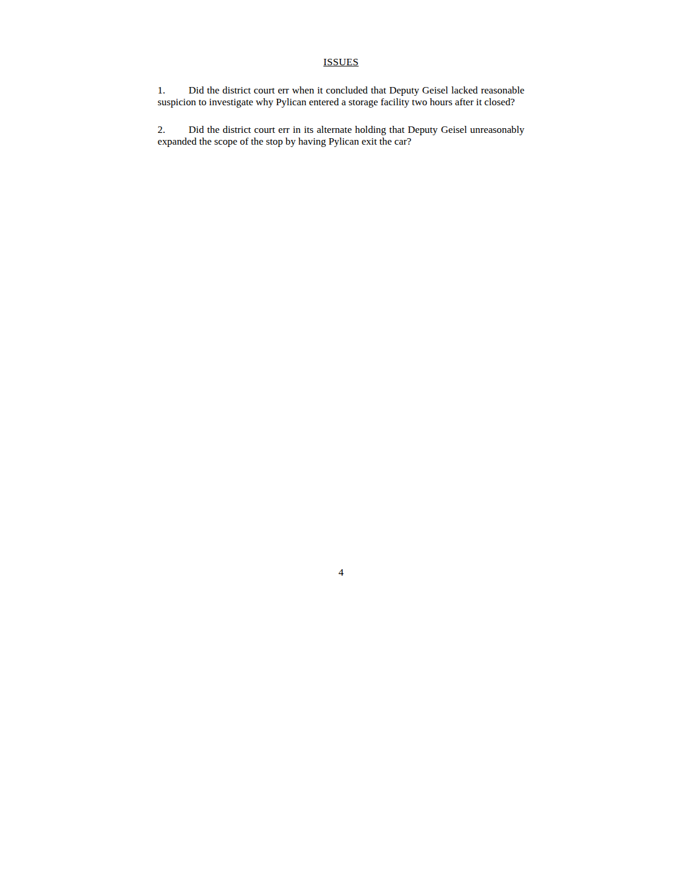ISSUES
1. Did the district court err when it concluded that Deputy Geisel lacked reasonable suspicion to investigate why Pylican entered a storage facility two hours after it closed?
2. Did the district court err in its alternate holding that Deputy Geisel unreasonably expanded the scope of the stop by having Pylican exit the car?
4